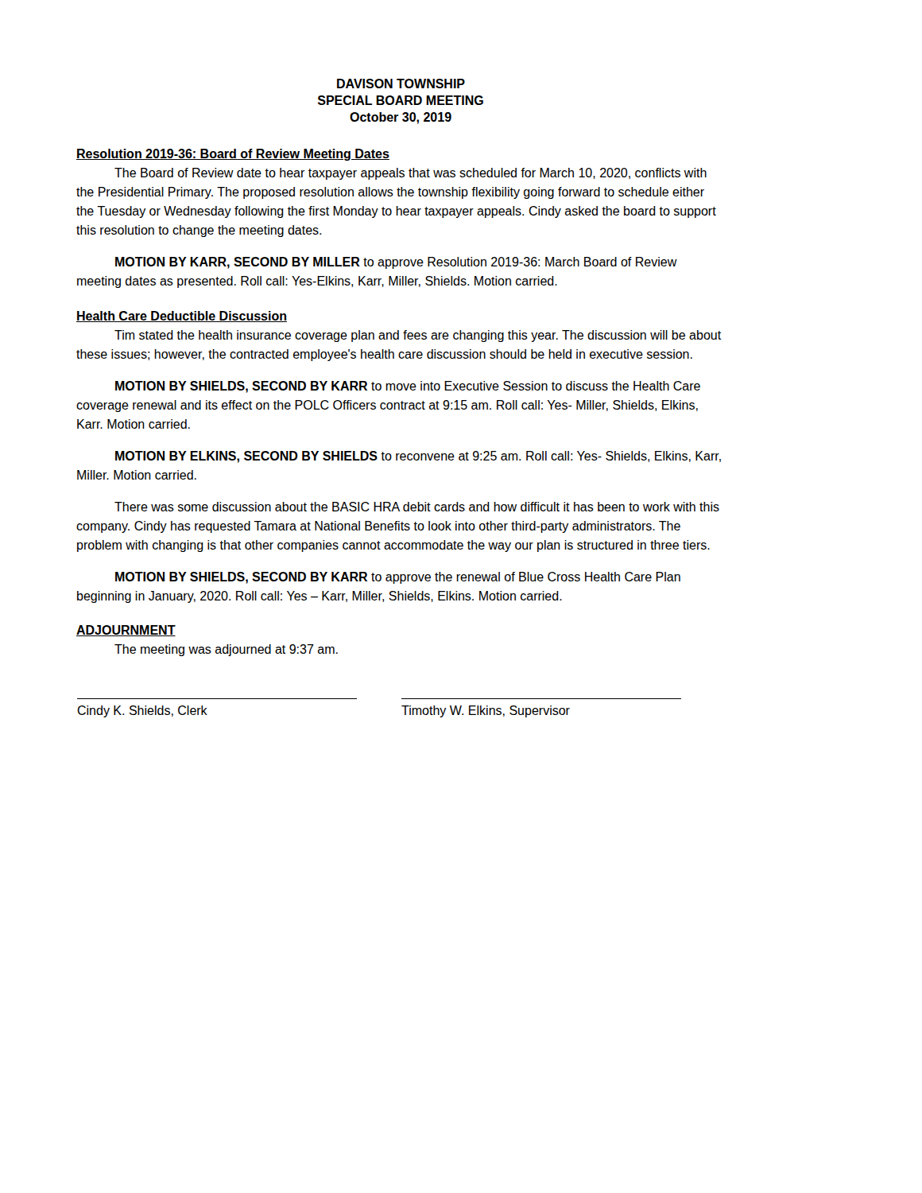DAVISON TOWNSHIP
SPECIAL BOARD MEETING
October 30, 2019
Resolution 2019-36: Board of Review Meeting Dates
The Board of Review date to hear taxpayer appeals that was scheduled for March 10, 2020, conflicts with the Presidential Primary. The proposed resolution allows the township flexibility going forward to schedule either the Tuesday or Wednesday following the first Monday to hear taxpayer appeals. Cindy asked the board to support this resolution to change the meeting dates.
MOTION BY KARR, SECOND BY MILLER to approve Resolution 2019-36: March Board of Review meeting dates as presented. Roll call: Yes-Elkins, Karr, Miller, Shields. Motion carried.
Health Care Deductible Discussion
Tim stated the health insurance coverage plan and fees are changing this year. The discussion will be about these issues; however, the contracted employee's health care discussion should be held in executive session.
MOTION BY SHIELDS, SECOND BY KARR to move into Executive Session to discuss the Health Care coverage renewal and its effect on the POLC Officers contract at 9:15 am. Roll call: Yes- Miller, Shields, Elkins, Karr. Motion carried.
MOTION BY ELKINS, SECOND BY SHIELDS to reconvene at 9:25 am. Roll call: Yes- Shields, Elkins, Karr, Miller. Motion carried.
There was some discussion about the BASIC HRA debit cards and how difficult it has been to work with this company. Cindy has requested Tamara at National Benefits to look into other third-party administrators. The problem with changing is that other companies cannot accommodate the way our plan is structured in three tiers.
MOTION BY SHIELDS, SECOND BY KARR to approve the renewal of Blue Cross Health Care Plan beginning in January, 2020. Roll call: Yes – Karr, Miller, Shields, Elkins. Motion carried.
ADJOURNMENT
The meeting was adjourned at 9:37 am.
| Cindy K. Shields, Clerk | Timothy W. Elkins, Supervisor |